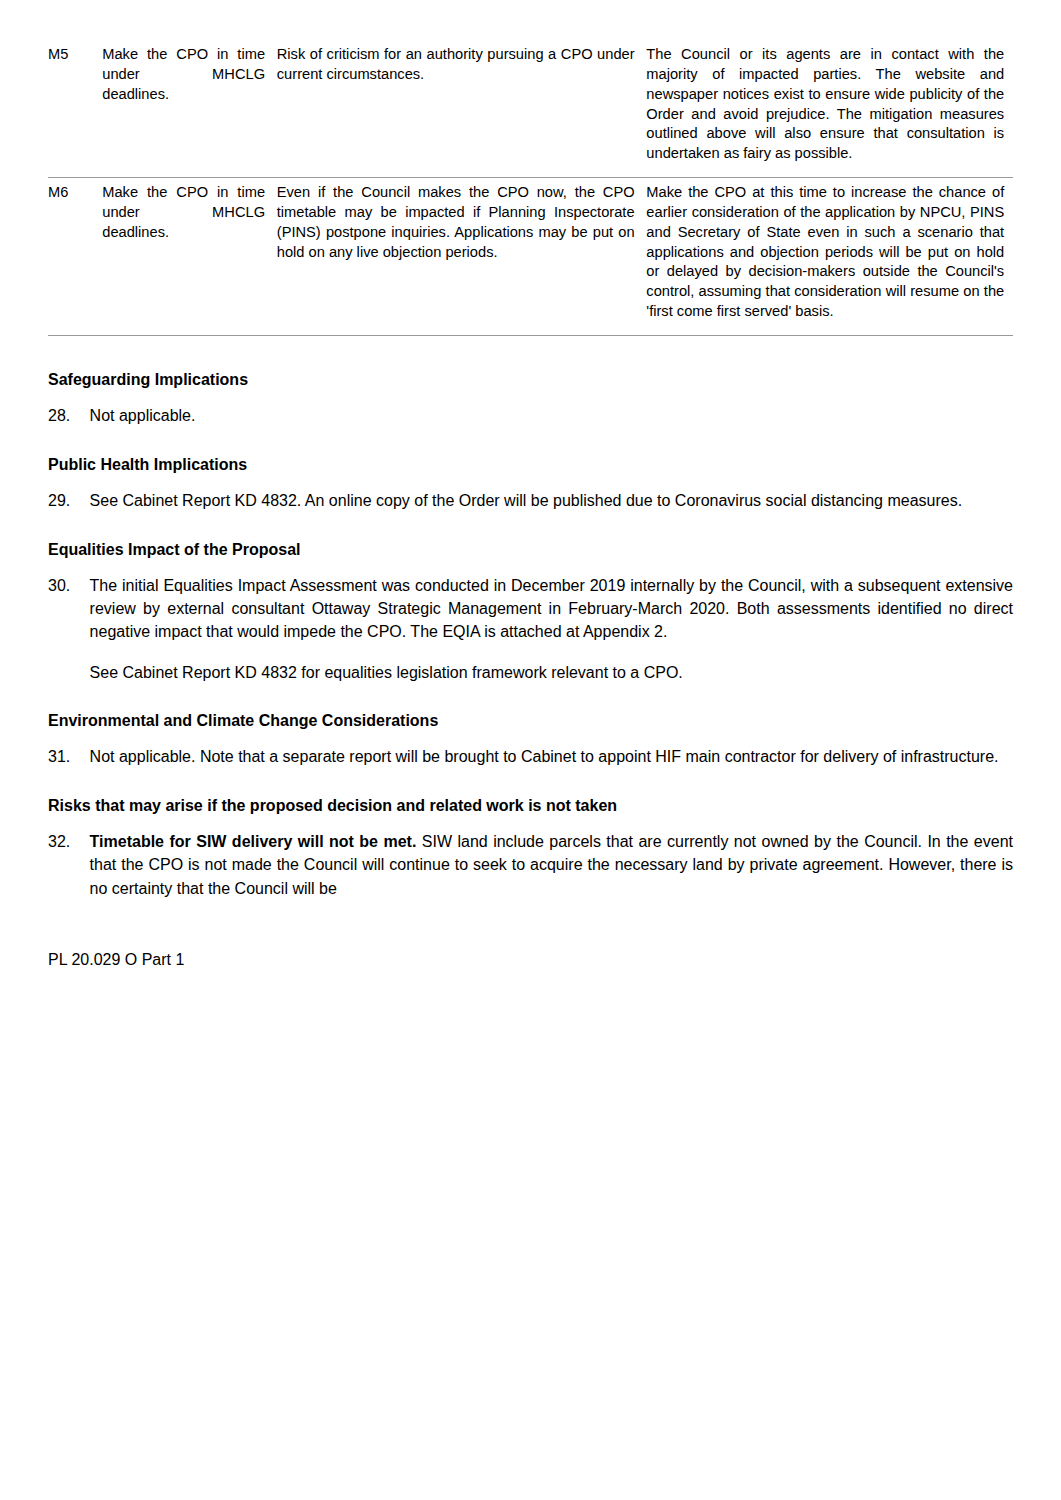| M5 | Make the CPO in time under MHCLG deadlines. | Risk of criticism for an authority pursuing a CPO under current circumstances. | The Council or its agents are in contact with the majority of impacted parties. The website and newspaper notices exist to ensure wide publicity of the Order and avoid prejudice. The mitigation measures outlined above will also ensure that consultation is undertaken as fairy as possible. |
| M6 | Make the CPO in time under MHCLG deadlines. | Even if the Council makes the CPO now, the CPO timetable may be impacted if Planning Inspectorate (PINS) postpone inquiries. Applications may be put on hold on any live objection periods. | Make the CPO at this time to increase the chance of earlier consideration of the application by NPCU, PINS and Secretary of State even in such a scenario that applications and objection periods will be put on hold or delayed by decision-makers outside the Council's control, assuming that consideration will resume on the 'first come first served' basis. |
Safeguarding Implications
28. Not applicable.
Public Health Implications
29. See Cabinet Report KD 4832. An online copy of the Order will be published due to Coronavirus social distancing measures.
Equalities Impact of the Proposal
30. The initial Equalities Impact Assessment was conducted in December 2019 internally by the Council, with a subsequent extensive review by external consultant Ottaway Strategic Management in February-March 2020. Both assessments identified no direct negative impact that would impede the CPO. The EQIA is attached at Appendix 2.
See Cabinet Report KD 4832 for equalities legislation framework relevant to a CPO.
Environmental and Climate Change Considerations
31. Not applicable. Note that a separate report will be brought to Cabinet to appoint HIF main contractor for delivery of infrastructure.
Risks that may arise if the proposed decision and related work is not taken
32. Timetable for SIW delivery will not be met. SIW land include parcels that are currently not owned by the Council. In the event that the CPO is not made the Council will continue to seek to acquire the necessary land by private agreement. However, there is no certainty that the Council will be
PL 20.029 O Part 1